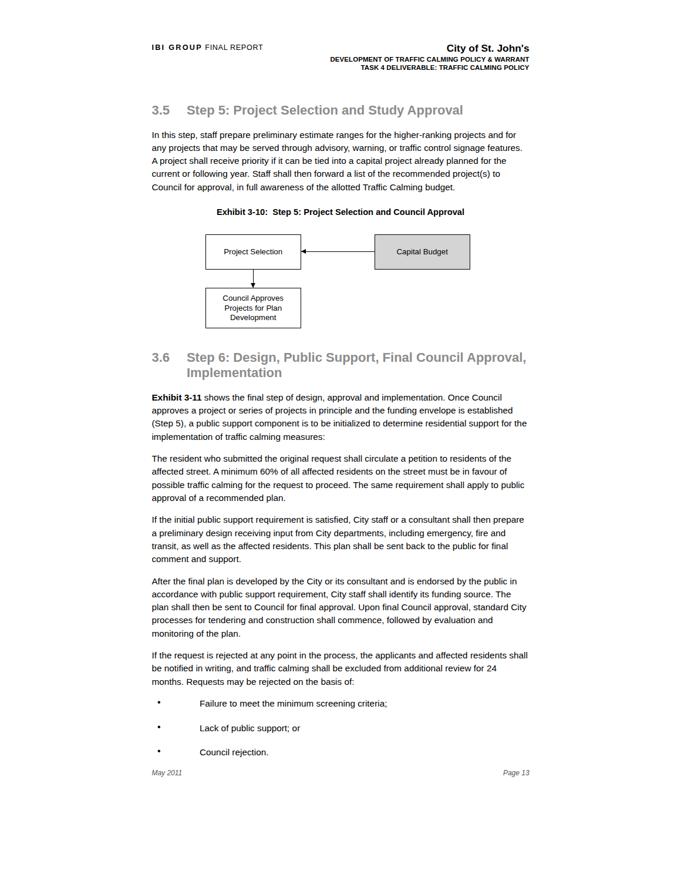IBI GROUP FINAL REPORT
City of St. John's
DEVELOPMENT OF TRAFFIC CALMING POLICY & WARRANT
TASK 4 DELIVERABLE: TRAFFIC CALMING POLICY
3.5 Step 5: Project Selection and Study Approval
In this step, staff prepare preliminary estimate ranges for the higher-ranking projects and for any projects that may be served through advisory, warning, or traffic control signage features. A project shall receive priority if it can be tied into a capital project already planned for the current or following year. Staff shall then forward a list of the recommended project(s) to Council for approval, in full awareness of the allotted Traffic Calming budget.
Exhibit 3-10: Step 5: Project Selection and Council Approval
Project Selection
Capital Budget
Council Approves
Projects for Plan
Development
3.6 Step 6: Design, Public Support, Final Council Approval,Implementation
Exhibit 3-11 shows the final step of design, approval and implementation. Once Council approves a project or series of projects in principle and the funding envelope is established (Step 5), a public support component is to be initialized to determine residential support for the implementation of traffic calming measures:
The resident who submitted the original request shall circulate a petition to residents of the affected street. A minimum 60% of all affected residents on the street must be in favour of possible traffic calming for the request to proceed. The same requirement shall apply to public approval of a recommended plan.
If the initial public support requirement is satisfied, City staff or a consultant shall then prepare a preliminary design receiving input from City departments, including emergency, fire and transit, as well as the affected residents. This plan shall be sent back to the public for final comment and support.
After the final plan is developed by the City or its consultant and is endorsed by the public in accordance with public support requirement, City staff shall identify its funding source. The plan shall then be sent to Council for final approval. Upon final Council approval, standard City processes for tendering and construction shall commence, followed by evaluation and monitoring of the plan.
If the request is rejected at any point in the process, the applicants and affected residents shall be notified in writing, and traffic calming shall be excluded from additional review for 24 months. Requests may be rejected on the basis of:
Failure to meet the minimum screening criteria;
Lack of public support; or
Council rejection.
May 2011
Page 13